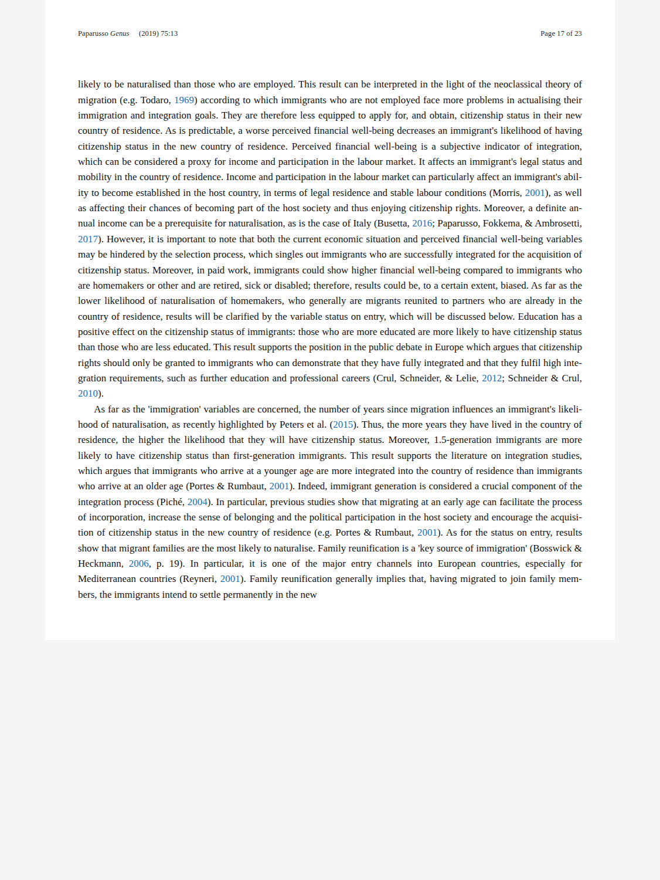Paparusso Genus (2019) 75:13
Page 17 of 23
likely to be naturalised than those who are employed. This result can be interpreted in the light of the neoclassical theory of migration (e.g. Todaro, 1969) according to which immigrants who are not employed face more problems in actualising their immigration and integration goals. They are therefore less equipped to apply for, and obtain, citizenship status in their new country of residence. As is predictable, a worse perceived financial well-being decreases an immigrant's likelihood of having citizenship status in the new country of residence. Perceived financial well-being is a subjective indicator of integration, which can be considered a proxy for income and participation in the labour market. It affects an immigrant's legal status and mobility in the country of residence. Income and participation in the labour market can particularly affect an immigrant's ability to become established in the host country, in terms of legal residence and stable labour conditions (Morris, 2001), as well as affecting their chances of becoming part of the host society and thus enjoying citizenship rights. Moreover, a definite annual income can be a prerequisite for naturalisation, as is the case of Italy (Busetta, 2016; Paparusso, Fokkema, & Ambrosetti, 2017). However, it is important to note that both the current economic situation and perceived financial well-being variables may be hindered by the selection process, which singles out immigrants who are successfully integrated for the acquisition of citizenship status. Moreover, in paid work, immigrants could show higher financial well-being compared to immigrants who are homemakers or other and are retired, sick or disabled; therefore, results could be, to a certain extent, biased. As far as the lower likelihood of naturalisation of homemakers, who generally are migrants reunited to partners who are already in the country of residence, results will be clarified by the variable status on entry, which will be discussed below. Education has a positive effect on the citizenship status of immigrants: those who are more educated are more likely to have citizenship status than those who are less educated. This result supports the position in the public debate in Europe which argues that citizenship rights should only be granted to immigrants who can demonstrate that they have fully integrated and that they fulfil high integration requirements, such as further education and professional careers (Crul, Schneider, & Lelie, 2012; Schneider & Crul, 2010).
As far as the 'immigration' variables are concerned, the number of years since migration influences an immigrant's likelihood of naturalisation, as recently highlighted by Peters et al. (2015). Thus, the more years they have lived in the country of residence, the higher the likelihood that they will have citizenship status. Moreover, 1.5-generation immigrants are more likely to have citizenship status than first-generation immigrants. This result supports the literature on integration studies, which argues that immigrants who arrive at a younger age are more integrated into the country of residence than immigrants who arrive at an older age (Portes & Rumbaut, 2001). Indeed, immigrant generation is considered a crucial component of the integration process (Piché, 2004). In particular, previous studies show that migrating at an early age can facilitate the process of incorporation, increase the sense of belonging and the political participation in the host society and encourage the acquisition of citizenship status in the new country of residence (e.g. Portes & Rumbaut, 2001). As for the status on entry, results show that migrant families are the most likely to naturalise. Family reunification is a 'key source of immigration' (Bosswick & Heckmann, 2006, p. 19). In particular, it is one of the major entry channels into European countries, especially for Mediterranean countries (Reyneri, 2001). Family reunification generally implies that, having migrated to join family members, the immigrants intend to settle permanently in the new